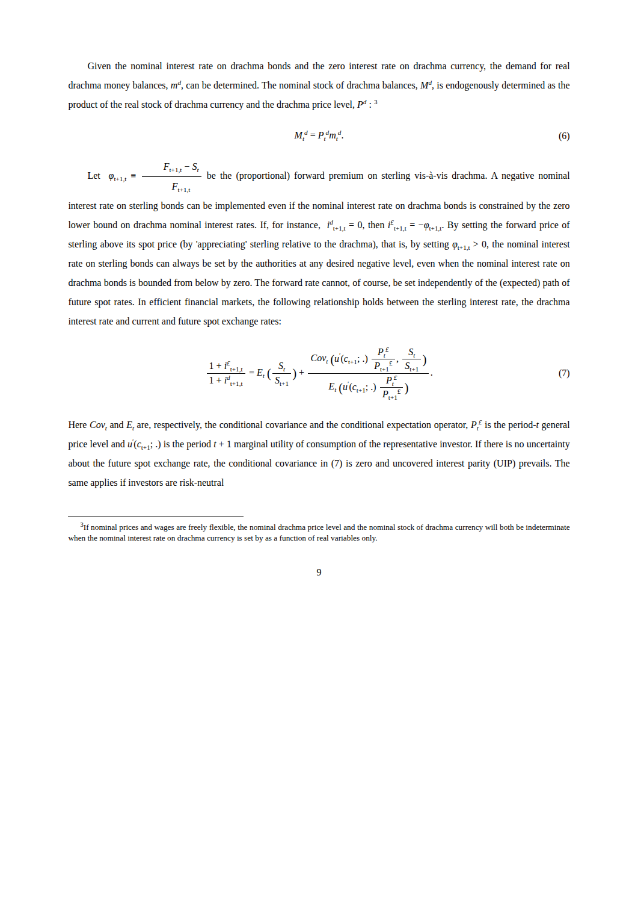Given the nominal interest rate on drachma bonds and the zero interest rate on drachma currency, the demand for real drachma money balances, md, can be determined. The nominal stock of drachma balances, Md, is endogenously determined as the product of the real stock of drachma currency and the drachma price level, Pd : 3
Mtd = Ptdmtd. (6)
Let φt+1,t ≡ Ft+1,t − St Ft+1,t be the (proportional) forward premium on sterling vis-à-vis drachma. A negative nominal interest rate on sterling bonds can be implemented even if the nominal interest rate on drachma bonds is constrained by the zero lower bound on drachma nominal interest rates. If, for instance, idt+1,t = 0, then i£t+1,t = −φt+1,t. By setting the forward price of sterling above its spot price (by 'appreciating' sterling relative to the drachma), that is, by setting φt+1,t > 0, the nominal interest rate on sterling bonds can always be set by the authorities at any desired negative level, even when the nominal interest rate on drachma bonds is bounded from below by zero. The forward rate cannot, of course, be set independently of the (expected) path of future spot rates. In efficient financial markets, the following relationship holds between the sterling interest rate, the drachma interest rate and current and future spot exchange rates:
1 + i£t+1,t 1 + idt+1,t = Et (St St+1) + Covt (u′(ct+1; .) Pt£Pt+1£, St St+1) Et (u′(ct+1; .) Pt£Pt+1£). (7)
Here Covt and Et are, respectively, the conditional covariance and the conditional expectation operator, Pt£ is the period-t general price level and u′(ct+1; .) is the period t + 1 marginal utility of consumption of the representative investor. If there is no uncertainty about the future spot exchange rate, the conditional covariance in (7) is zero and uncovered interest parity (UIP) prevails. The same applies if investors are risk-neutral
3If nominal prices and wages are freely flexible, the nominal drachma price level and the nominal stock of drachma currency will both be indeterminate when the nominal interest rate on drachma currency is set by as a function of real variables only.
9